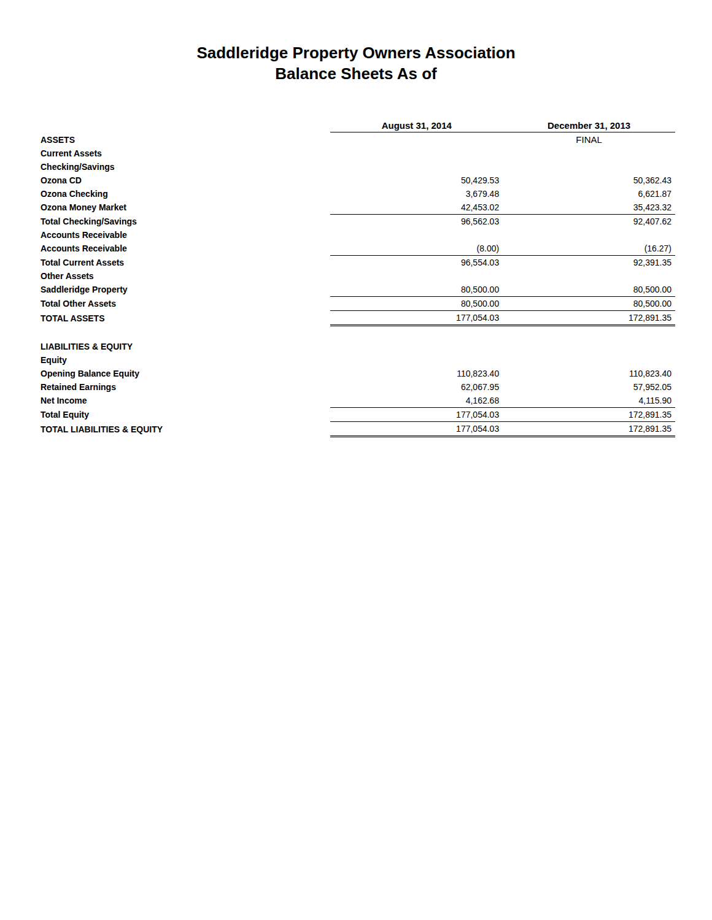Saddleridge Property Owners AssociationBalance Sheets As of
| | August 31, 2014 | December 31, 2013 |
| --- | --- | --- |
| ASSETS | | FINAL |
| Current Assets | | |
| Checking/Savings | | |
| Ozona CD | 50,429.53 | 50,362.43 |
| Ozona Checking | 3,679.48 | 6,621.87 |
| Ozona Money Market | 42,453.02 | 35,423.32 |
| Total Checking/Savings | 96,562.03 | 92,407.62 |
| Accounts Receivable | | |
| Accounts Receivable | (8.00) | (16.27) |
| Total Current Assets | 96,554.03 | 92,391.35 |
| Other Assets | | |
| Saddleridge Property | 80,500.00 | 80,500.00 |
| Total Other Assets | 80,500.00 | 80,500.00 |
| TOTAL ASSETS | 177,054.03 | 172,891.35 |
| LIABILITIES & EQUITY | | |
| Equity | | |
| Opening Balance Equity | 110,823.40 | 110,823.40 |
| Retained Earnings | 62,067.95 | 57,952.05 |
| Net Income | 4,162.68 | 4,115.90 |
| Total Equity | 177,054.03 | 172,891.35 |
| TOTAL LIABILITIES & EQUITY | 177,054.03 | 172,891.35 |